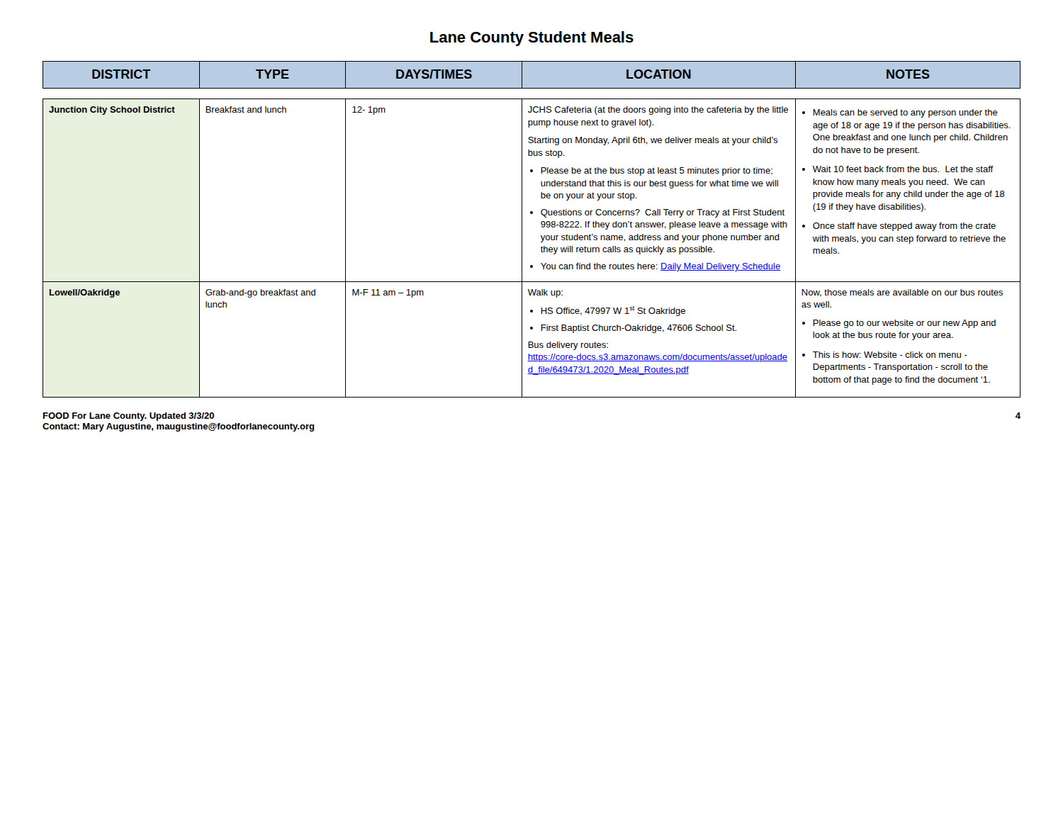Lane County Student Meals
| DISTRICT | TYPE | DAYS/TIMES | LOCATION | NOTES |
| --- | --- | --- | --- | --- |
| Junction City School District | Breakfast and lunch | 12- 1pm | JCHS Cafeteria (at the doors going into the cafeteria by the little pump house next to gravel lot). Starting on Monday, April 6th, we deliver meals at your child’s bus stop. Please be at the bus stop at least 5 minutes prior to time; understand that this is our best guess for what time we will be on your at your stop. Questions or Concerns? Call Terry or Tracy at First Student 998-8222. If they don’t answer, please leave a message with your student’s name, address and your phone number and they will return calls as quickly as possible. You can find the routes here: Daily Meal Delivery Schedule | Meals can be served to any person under the age of 18 or age 19 if the person has disabilities. One breakfast and one lunch per child. Children do not have to be present. Wait 10 feet back from the bus. Let the staff know how many meals you need. We can provide meals for any child under the age of 18 (19 if they have disabilities). Once staff have stepped away from the crate with meals, you can step forward to retrieve the meals. |
| Lowell/Oakridge | Grab-and-go breakfast and lunch | M-F 11 am – 1pm | Walk up: HS Office, 47997 W 1 st St Oakridge First Baptist Church-Oakridge, 47606 School St. Bus delivery routes: https://core-docs.s3.amazonaws.com/documents/asset/uploaded_file/649473/1.2020_Meal_Routes.pdf | Now, those meals are available on our bus routes as well. Please go to our website or our new App and look at the bus route for your area. This is how: Website - click on menu - Departments - Transportation - scroll to the bottom of that page to find the document ‘1. |
FOOD For Lane County. Updated 3/3/20
Contact: Mary Augustine, maugustine@foodforlanecounty.org 4